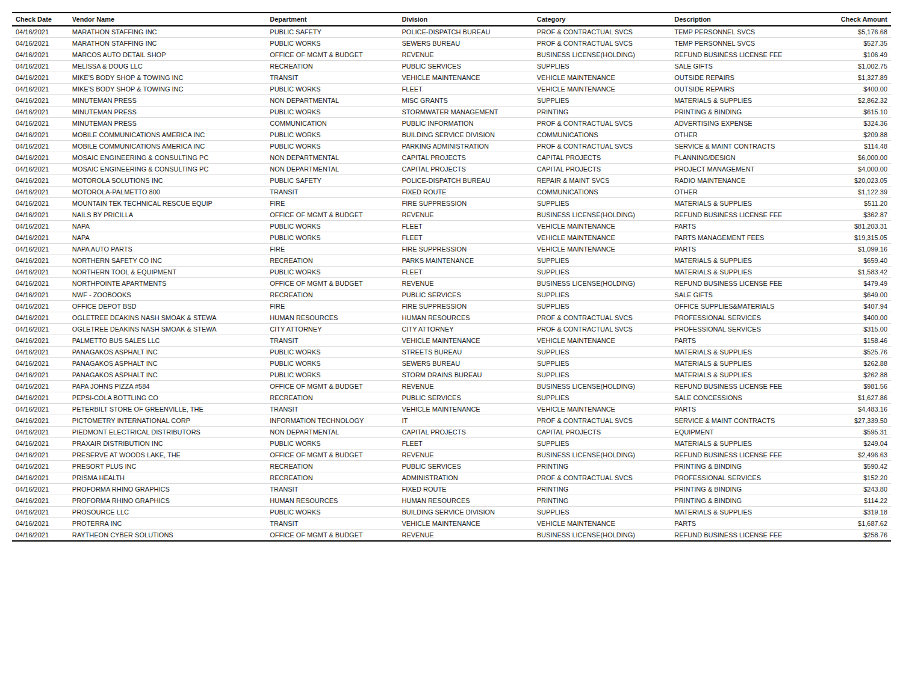Check Register Detail
| Check Date | Vendor Name | Department | Division | Category | Description | Check Amount |
| --- | --- | --- | --- | --- | --- | --- |
| 04/16/2021 | MARATHON STAFFING INC | PUBLIC SAFETY | POLICE-DISPATCH BUREAU | PROF & CONTRACTUAL SVCS | TEMP PERSONNEL SVCS | $5,176.68 |
| 04/16/2021 | MARATHON STAFFING INC | PUBLIC WORKS | SEWERS BUREAU | PROF & CONTRACTUAL SVCS | TEMP PERSONNEL SVCS | $527.35 |
| 04/16/2021 | MARCOS AUTO DETAIL SHOP | OFFICE OF MGMT & BUDGET | REVENUE | BUSINESS LICENSE(HOLDING) | REFUND BUSINESS LICENSE FEE | $106.49 |
| 04/16/2021 | MELISSA & DOUG LLC | RECREATION | PUBLIC SERVICES | SUPPLIES | SALE GIFTS | $1,002.75 |
| 04/16/2021 | MIKE'S BODY SHOP & TOWING INC | TRANSIT | VEHICLE MAINTENANCE | VEHICLE MAINTENANCE | OUTSIDE REPAIRS | $1,327.89 |
| 04/16/2021 | MIKE'S BODY SHOP & TOWING INC | PUBLIC WORKS | FLEET | VEHICLE MAINTENANCE | OUTSIDE REPAIRS | $400.00 |
| 04/16/2021 | MINUTEMAN PRESS | NON DEPARTMENTAL | MISC GRANTS | SUPPLIES | MATERIALS & SUPPLIES | $2,862.32 |
| 04/16/2021 | MINUTEMAN PRESS | PUBLIC WORKS | STORMWATER MANAGEMENT | PRINTING | PRINTING & BINDING | $615.10 |
| 04/16/2021 | MINUTEMAN PRESS | COMMUNICATION | PUBLIC INFORMATION | PROF & CONTRACTUAL SVCS | ADVERTISING EXPENSE | $324.36 |
| 04/16/2021 | MOBILE COMMUNICATIONS AMERICA INC | PUBLIC WORKS | BUILDING SERVICE DIVISION | COMMUNICATIONS | OTHER | $209.88 |
| 04/16/2021 | MOBILE COMMUNICATIONS AMERICA INC | PUBLIC WORKS | PARKING ADMINISTRATION | PROF & CONTRACTUAL SVCS | SERVICE & MAINT CONTRACTS | $114.48 |
| 04/16/2021 | MOSAIC ENGINEERING & CONSULTING PC | NON DEPARTMENTAL | CAPITAL PROJECTS | CAPITAL PROJECTS | PLANNING/DESIGN | $6,000.00 |
| 04/16/2021 | MOSAIC ENGINEERING & CONSULTING PC | NON DEPARTMENTAL | CAPITAL PROJECTS | CAPITAL PROJECTS | PROJECT MANAGEMENT | $4,000.00 |
| 04/16/2021 | MOTOROLA SOLUTIONS INC | PUBLIC SAFETY | POLICE-DISPATCH BUREAU | REPAIR & MAINT SVCS | RADIO MAINTENANCE | $20,023.05 |
| 04/16/2021 | MOTOROLA-PALMETTO 800 | TRANSIT | FIXED ROUTE | COMMUNICATIONS | OTHER | $1,122.39 |
| 04/16/2021 | MOUNTAIN TEK TECHNICAL RESCUE EQUIP | FIRE | FIRE SUPPRESSION | SUPPLIES | MATERIALS & SUPPLIES | $511.20 |
| 04/16/2021 | NAILS BY PRICILLA | OFFICE OF MGMT & BUDGET | REVENUE | BUSINESS LICENSE(HOLDING) | REFUND BUSINESS LICENSE FEE | $362.87 |
| 04/16/2021 | NAPA | PUBLIC WORKS | FLEET | VEHICLE MAINTENANCE | PARTS | $81,203.31 |
| 04/16/2021 | NAPA | PUBLIC WORKS | FLEET | VEHICLE MAINTENANCE | PARTS MANAGEMENT FEES | $19,315.05 |
| 04/16/2021 | NAPA AUTO PARTS | FIRE | FIRE SUPPRESSION | VEHICLE MAINTENANCE | PARTS | $1,099.16 |
| 04/16/2021 | NORTHERN SAFETY CO INC | RECREATION | PARKS MAINTENANCE | SUPPLIES | MATERIALS & SUPPLIES | $659.40 |
| 04/16/2021 | NORTHERN TOOL & EQUIPMENT | PUBLIC WORKS | FLEET | SUPPLIES | MATERIALS & SUPPLIES | $1,583.42 |
| 04/16/2021 | NORTHPOINTE APARTMENTS | OFFICE OF MGMT & BUDGET | REVENUE | BUSINESS LICENSE(HOLDING) | REFUND BUSINESS LICENSE FEE | $479.49 |
| 04/16/2021 | NWF - ZOOBOOKS | RECREATION | PUBLIC SERVICES | SUPPLIES | SALE GIFTS | $649.00 |
| 04/16/2021 | OFFICE DEPOT BSD | FIRE | FIRE SUPPRESSION | SUPPLIES | OFFICE SUPPLIES&MATERIALS | $407.94 |
| 04/16/2021 | OGLETREE DEAKINS NASH SMOAK & STEWA | HUMAN RESOURCES | HUMAN RESOURCES | PROF & CONTRACTUAL SVCS | PROFESSIONAL SERVICES | $400.00 |
| 04/16/2021 | OGLETREE DEAKINS NASH SMOAK & STEWA | CITY ATTORNEY | CITY ATTORNEY | PROF & CONTRACTUAL SVCS | PROFESSIONAL SERVICES | $315.00 |
| 04/16/2021 | PALMETTO BUS SALES LLC | TRANSIT | VEHICLE MAINTENANCE | VEHICLE MAINTENANCE | PARTS | $158.46 |
| 04/16/2021 | PANAGAKOS ASPHALT INC | PUBLIC WORKS | STREETS BUREAU | SUPPLIES | MATERIALS & SUPPLIES | $525.76 |
| 04/16/2021 | PANAGAKOS ASPHALT INC | PUBLIC WORKS | SEWERS BUREAU | SUPPLIES | MATERIALS & SUPPLIES | $262.88 |
| 04/16/2021 | PANAGAKOS ASPHALT INC | PUBLIC WORKS | STORM DRAINS BUREAU | SUPPLIES | MATERIALS & SUPPLIES | $262.88 |
| 04/16/2021 | PAPA JOHNS PIZZA #584 | OFFICE OF MGMT & BUDGET | REVENUE | BUSINESS LICENSE(HOLDING) | REFUND BUSINESS LICENSE FEE | $981.56 |
| 04/16/2021 | PEPSI-COLA BOTTLING CO | RECREATION | PUBLIC SERVICES | SUPPLIES | SALE CONCESSIONS | $1,627.86 |
| 04/16/2021 | PETERBILT STORE OF GREENVILLE, THE | TRANSIT | VEHICLE MAINTENANCE | VEHICLE MAINTENANCE | PARTS | $4,483.16 |
| 04/16/2021 | PICTOMETRY INTERNATIONAL CORP | INFORMATION TECHNOLOGY | IT | PROF & CONTRACTUAL SVCS | SERVICE & MAINT CONTRACTS | $27,339.50 |
| 04/16/2021 | PIEDMONT ELECTRICAL DISTRIBUTORS | NON DEPARTMENTAL | CAPITAL PROJECTS | CAPITAL PROJECTS | EQUIPMENT | $595.31 |
| 04/16/2021 | PRAXAIR DISTRIBUTION INC | PUBLIC WORKS | FLEET | SUPPLIES | MATERIALS & SUPPLIES | $249.04 |
| 04/16/2021 | PRESERVE AT WOODS LAKE, THE | OFFICE OF MGMT & BUDGET | REVENUE | BUSINESS LICENSE(HOLDING) | REFUND BUSINESS LICENSE FEE | $2,496.63 |
| 04/16/2021 | PRESORT PLUS INC | RECREATION | PUBLIC SERVICES | PRINTING | PRINTING & BINDING | $590.42 |
| 04/16/2021 | PRISMA HEALTH | RECREATION | ADMINISTRATION | PROF & CONTRACTUAL SVCS | PROFESSIONAL SERVICES | $152.20 |
| 04/16/2021 | PROFORMA RHINO GRAPHICS | TRANSIT | FIXED ROUTE | PRINTING | PRINTING & BINDING | $243.80 |
| 04/16/2021 | PROFORMA RHINO GRAPHICS | HUMAN RESOURCES | HUMAN RESOURCES | PRINTING | PRINTING & BINDING | $114.22 |
| 04/16/2021 | PROSOURCE LLC | PUBLIC WORKS | BUILDING SERVICE DIVISION | SUPPLIES | MATERIALS & SUPPLIES | $319.18 |
| 04/16/2021 | PROTERRA INC | TRANSIT | VEHICLE MAINTENANCE | VEHICLE MAINTENANCE | PARTS | $1,687.62 |
| 04/16/2021 | RAYTHEON CYBER SOLUTIONS | OFFICE OF MGMT & BUDGET | REVENUE | BUSINESS LICENSE(HOLDING) | REFUND BUSINESS LICENSE FEE | $258.76 |